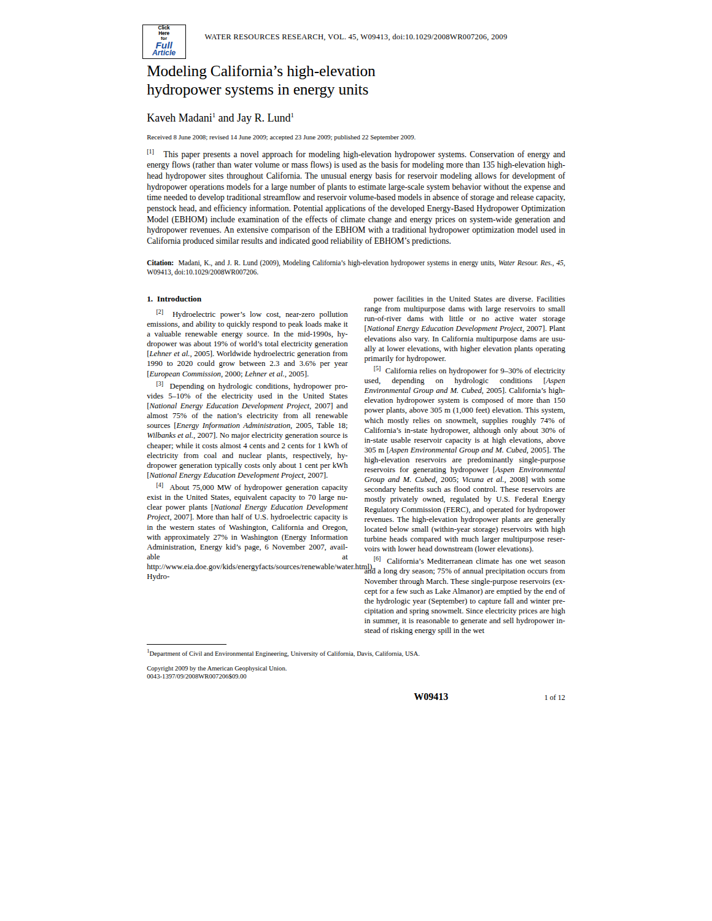Click
Here
for
Full
Article
WATER RESOURCES RESEARCH, VOL. 45, W09413, doi:10.1029/2008WR007206, 2009
Modeling California’s high-elevation
hydropower systems in energy units
Kaveh Madani1 and Jay R. Lund1
Received 8 June 2008; revised 14 June 2009; accepted 23 June 2009; published 22 September 2009.
[1] This paper presents a novel approach for modeling high-elevation hydropower systems. Conservation of energy and energy flows (rather than water volume or mass flows) is used as the basis for modeling more than 135 high-elevation high-head hydropower sites throughout California. The unusual energy basis for reservoir modeling allows for development of hydropower operations models for a large number of plants to estimate large-scale system behavior without the expense and time needed to develop traditional streamflow and reservoir volume-based models in absence of storage and release capacity, penstock head, and efficiency information. Potential applications of the developed Energy-Based Hydropower Optimization Model (EBHOM) include examination of the effects of climate change and energy prices on system-wide generation and hydropower revenues. An extensive comparison of the EBHOM with a traditional hydropower optimization model used in California produced similar results and indicated good reliability of EBHOM’s predictions.
Citation: Madani, K., and J. R. Lund (2009), Modeling California’s high-elevation hydropower systems in energy units, Water Resour. Res., 45, W09413, doi:10.1029/2008WR007206.
1. Introduction
[2] Hydroelectric power’s low cost, near-zero pollution emissions, and ability to quickly respond to peak loads make it a valuable renewable energy source. In the mid-1990s, hydropower was about 19% of world’s total electricity generation [Lehner et al., 2005]. Worldwide hydroelectric generation from 1990 to 2020 could grow between 2.3 and 3.6% per year [European Commission, 2000; Lehner et al., 2005].
[3] Depending on hydrologic conditions, hydropower provides 5–10% of the electricity used in the United States [National Energy Education Development Project, 2007] and almost 75% of the nation’s electricity from all renewable sources [Energy Information Administration, 2005, Table 18; Wilbanks et al., 2007]. No major electricity generation source is cheaper; while it costs almost 4 cents and 2 cents for 1 kWh of electricity from coal and nuclear plants, respectively, hydropower generation typically costs only about 1 cent per kWh [National Energy Education Development Project, 2007].
[4] About 75,000 MW of hydropower generation capacity exist in the United States, equivalent capacity to 70 large nuclear power plants [National Energy Education Development Project, 2007]. More than half of U.S. hydroelectric capacity is in the western states of Washington, California and Oregon, with approximately 27% in Washington (Energy Information Administration, Energy kid’s page, 6 November 2007, available at http://www.eia.doe.gov/kids/energyfacts/sources/renewable/water.html). Hydro-
power facilities in the United States are diverse. Facilities range from multipurpose dams with large reservoirs to small run-of-river dams with little or no active water storage [National Energy Education Development Project, 2007]. Plant elevations also vary. In California multipurpose dams are usually at lower elevations, with higher elevation plants operating primarily for hydropower.
[5] California relies on hydropower for 9–30% of electricity used, depending on hydrologic conditions [Aspen Environmental Group and M. Cubed, 2005]. California’s high-elevation hydropower system is composed of more than 150 power plants, above 305 m (1,000 feet) elevation. This system, which mostly relies on snowmelt, supplies roughly 74% of California’s in-state hydropower, although only about 30% of in-state usable reservoir capacity is at high elevations, above 305 m [Aspen Environmental Group and M. Cubed, 2005]. The high-elevation reservoirs are predominantly single-purpose reservoirs for generating hydropower [Aspen Environmental Group and M. Cubed, 2005; Vicuna et al., 2008] with some secondary benefits such as flood control. These reservoirs are mostly privately owned, regulated by U.S. Federal Energy Regulatory Commission (FERC), and operated for hydropower revenues. The high-elevation hydropower plants are generally located below small (within-year storage) reservoirs with high turbine heads compared with much larger multipurpose reservoirs with lower head downstream (lower elevations).
[6] California’s Mediterranean climate has one wet season and a long dry season; 75% of annual precipitation occurs from November through March. These single-purpose reservoirs (except for a few such as Lake Almanor) are emptied by the end of the hydrologic year (September) to capture fall and winter precipitation and spring snowmelt. Since electricity prices are high in summer, it is reasonable to generate and sell hydropower instead of risking energy spill in the wet
1Department of Civil and Environmental Engineering, University of California, Davis, California, USA.
Copyright 2009 by the American Geophysical Union.
0043-1397/09/2008WR007206$09.00
W09413 1 of 12